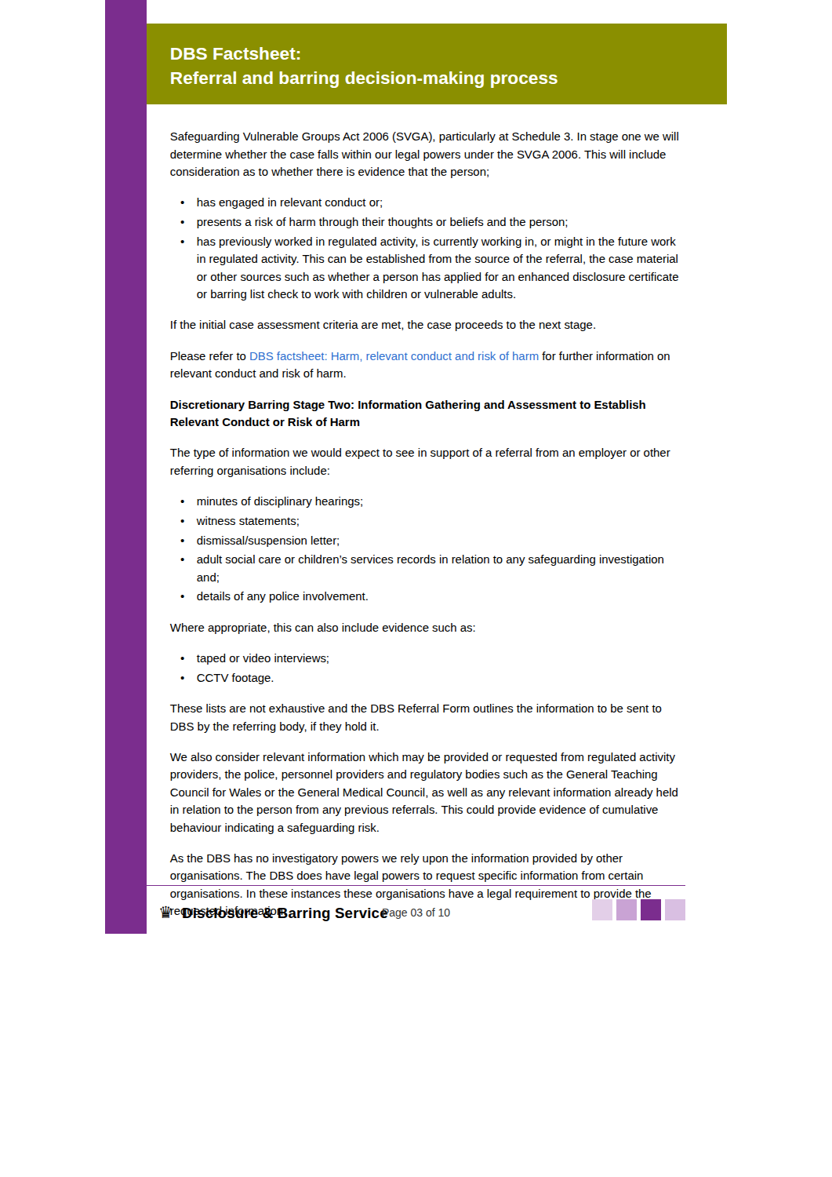DBS Factsheet:
Referral and barring decision-making process
Safeguarding Vulnerable Groups Act 2006 (SVGA), particularly at Schedule 3. In stage one we will determine whether the case falls within our legal powers under the SVGA 2006. This will include consideration as to whether there is evidence that the person;
has engaged in relevant conduct or;
presents a risk of harm through their thoughts or beliefs and the person;
has previously worked in regulated activity, is currently working in, or might in the future work in regulated activity. This can be established from the source of the referral, the case material or other sources such as whether a person has applied for an enhanced disclosure certificate or barring list check to work with children or vulnerable adults.
If the initial case assessment criteria are met, the case proceeds to the next stage.
Please refer to DBS factsheet: Harm, relevant conduct and risk of harm for further information on relevant conduct and risk of harm.
Discretionary Barring Stage Two: Information Gathering and Assessment to Establish Relevant Conduct or Risk of Harm
The type of information we would expect to see in support of a referral from an employer or other referring organisations include:
minutes of disciplinary hearings;
witness statements;
dismissal/suspension letter;
adult social care or children’s services records in relation to any safeguarding investigation and;
details of any police involvement.
Where appropriate, this can also include evidence such as:
taped or video interviews;
CCTV footage.
These lists are not exhaustive and the DBS Referral Form outlines the information to be sent to DBS by the referring body, if they hold it.
We also consider relevant information which may be provided or requested from regulated activity providers, the police, personnel providers and regulatory bodies such as the General Teaching Council for Wales or the General Medical Council, as well as any relevant information already held in relation to the person from any previous referrals. This could provide evidence of cumulative behaviour indicating a safeguarding risk.
As the DBS has no investigatory powers we rely upon the information provided by other organisations. The DBS does have legal powers to request specific information from certain organisations. In these instances these organisations have a legal requirement to provide the requested information.
♛ Disclosure & Barring Service
Page 03 of 10